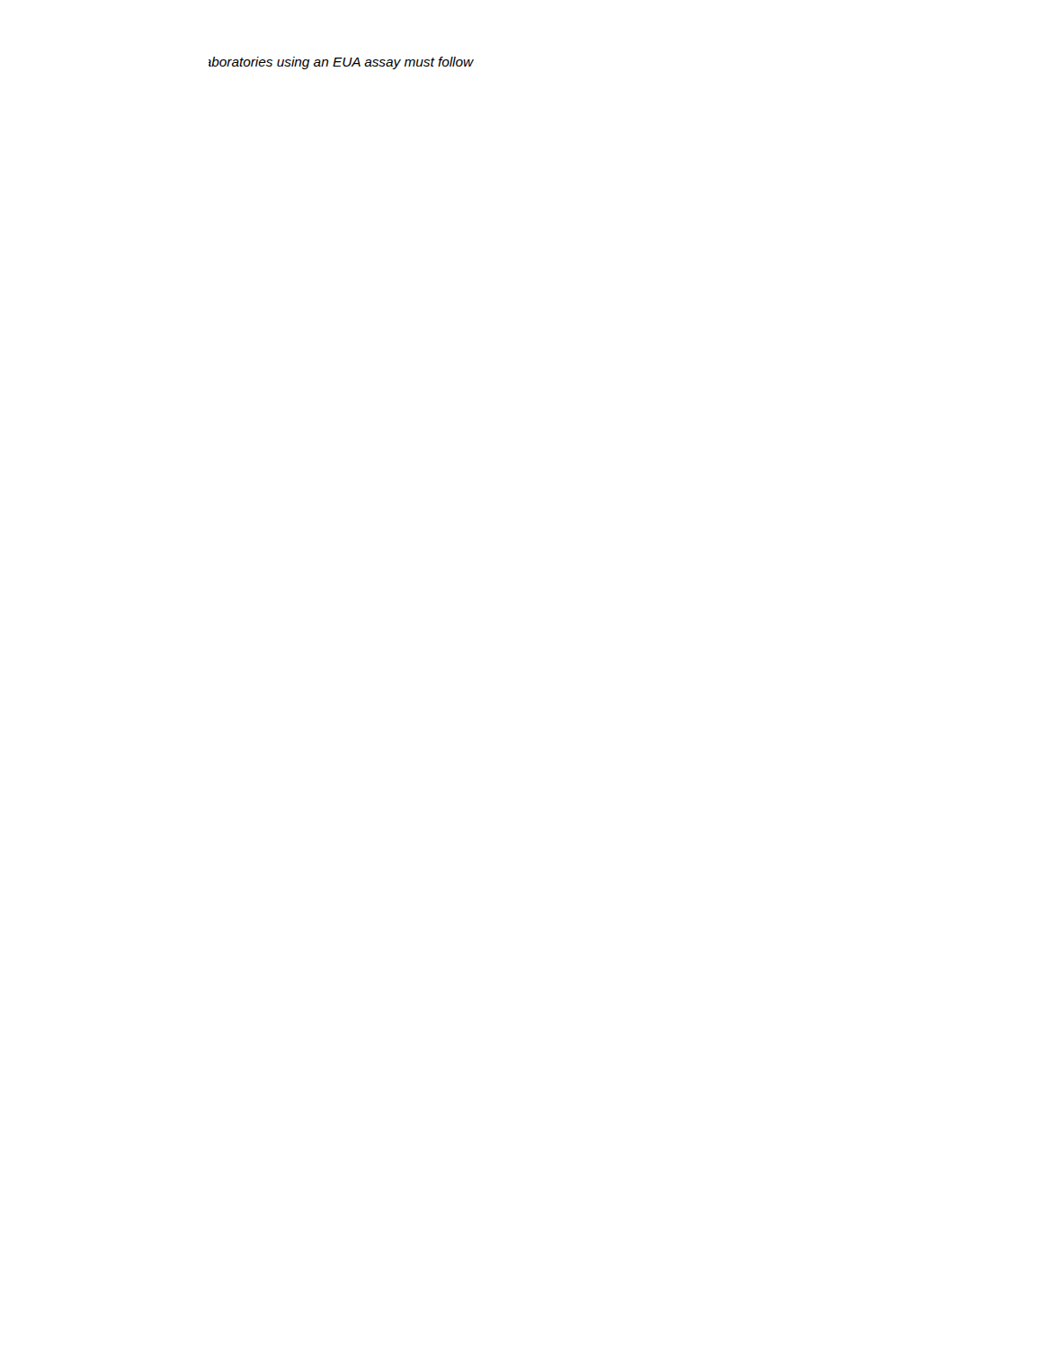laboratories using an EUA assay must follow